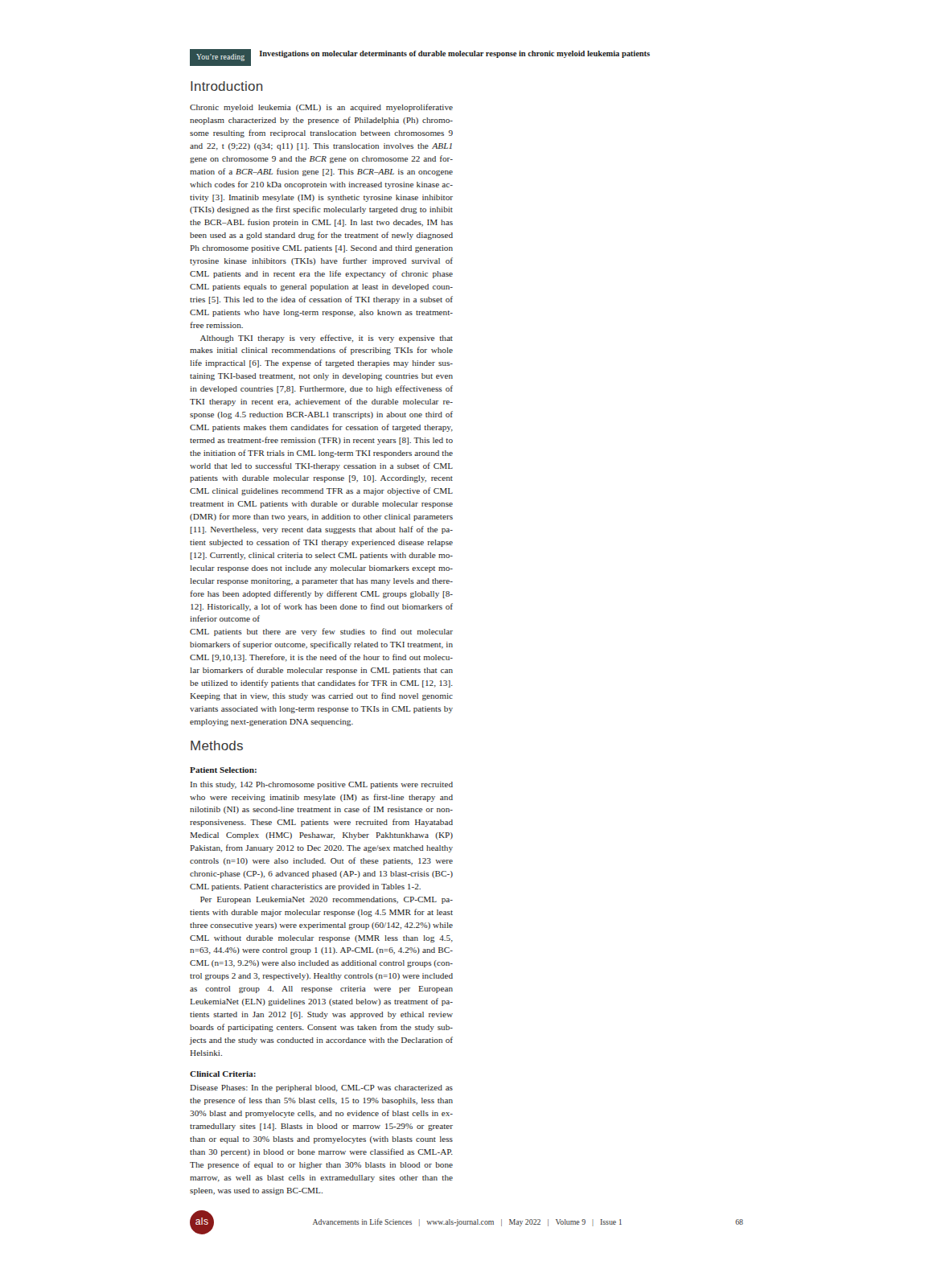You’re reading
Investigations on molecular determinants of durable molecular response in chronic myeloid leukemia patients
Introduction
Chronic myeloid leukemia (CML) is an acquired myeloproliferative neoplasm characterized by the presence of Philadelphia (Ph) chromosome resulting from reciprocal translocation between chromosomes 9 and 22, t (9;22) (q34; q11) [1]. This translocation involves the ABL1 gene on chromosome 9 and the BCR gene on chromosome 22 and formation of a BCR–ABL fusion gene [2]. This BCR–ABL is an oncogene which codes for 210 kDa oncoprotein with increased tyrosine kinase activity [3]. Imatinib mesylate (IM) is synthetic tyrosine kinase inhibitor (TKIs) designed as the first specific molecularly targeted drug to inhibit the BCR–ABL fusion protein in CML [4]. In last two decades, IM has been used as a gold standard drug for the treatment of newly diagnosed Ph chromosome positive CML patients [4]. Second and third generation tyrosine kinase inhibitors (TKIs) have further improved survival of CML patients and in recent era the life expectancy of chronic phase CML patients equals to general population at least in developed countries [5]. This led to the idea of cessation of TKI therapy in a subset of CML patients who have long-term response, also known as treatment-free remission.
Although TKI therapy is very effective, it is very expensive that makes initial clinical recommendations of prescribing TKIs for whole life impractical [6]. The expense of targeted therapies may hinder sustaining TKI-based treatment, not only in developing countries but even in developed countries [7,8]. Furthermore, due to high effectiveness of TKI therapy in recent era, achievement of the durable molecular response (log 4.5 reduction BCR-ABL1 transcripts) in about one third of CML patients makes them candidates for cessation of targeted therapy, termed as treatment-free remission (TFR) in recent years [8]. This led to the initiation of TFR trials in CML long-term TKI responders around the world that led to successful TKI-therapy cessation in a subset of CML patients with durable molecular response [9, 10]. Accordingly, recent CML clinical guidelines recommend TFR as a major objective of CML treatment in CML patients with durable or durable molecular response (DMR) for more than two years, in addition to other clinical parameters [11]. Nevertheless, very recent data suggests that about half of the patient subjected to cessation of TKI therapy experienced disease relapse [12]. Currently, clinical criteria to select CML patients with durable molecular response does not include any molecular biomarkers except molecular response monitoring, a parameter that has many levels and therefore has been adopted differently by different CML groups globally [8-12]. Historically, a lot of work has been done to find out biomarkers of inferior outcome of
CML patients but there are very few studies to find out molecular biomarkers of superior outcome, specifically related to TKI treatment, in CML [9,10,13]. Therefore, it is the need of the hour to find out molecular biomarkers of durable molecular response in CML patients that can be utilized to identify patients that candidates for TFR in CML [12, 13]. Keeping that in view, this study was carried out to find novel genomic variants associated with long-term response to TKIs in CML patients by employing next-generation DNA sequencing.
Methods
Patient Selection:
In this study, 142 Ph-chromosome positive CML patients were recruited who were receiving imatinib mesylate (IM) as first-line therapy and nilotinib (NI) as second-line treatment in case of IM resistance or non-responsiveness. These CML patients were recruited from Hayatabad Medical Complex (HMC) Peshawar, Khyber Pakhtunkhawa (KP) Pakistan, from January 2012 to Dec 2020. The age/sex matched healthy controls (n=10) were also included. Out of these patients, 123 were chronic-phase (CP-), 6 advanced phased (AP-) and 13 blast-crisis (BC-) CML patients. Patient characteristics are provided in Tables 1-2.
Per European LeukemiaNet 2020 recommendations, CP-CML patients with durable major molecular response (log 4.5 MMR for at least three consecutive years) were experimental group (60/142, 42.2%) while CML without durable molecular response (MMR less than log 4.5, n=63, 44.4%) were control group 1 (11). AP-CML (n=6, 4.2%) and BC-CML (n=13, 9.2%) were also included as additional control groups (control groups 2 and 3, respectively). Healthy controls (n=10) were included as control group 4. All response criteria were per European LeukemiaNet (ELN) guidelines 2013 (stated below) as treatment of patients started in Jan 2012 [6]. Study was approved by ethical review boards of participating centers. Consent was taken from the study subjects and the study was conducted in accordance with the Declaration of Helsinki.
Clinical Criteria:
Disease Phases: In the peripheral blood, CML-CP was characterized as the presence of less than 5% blast cells, 15 to 19% basophils, less than 30% blast and promyelocyte cells, and no evidence of blast cells in extramedullary sites [14]. Blasts in blood or marrow 15-29% or greater than or equal to 30% blasts and promyelocytes (with blasts count less than 30 percent) in blood or bone marrow were classified as CML-AP. The presence of equal to or higher than 30% blasts in blood or bone marrow, as well as blast cells in extramedullary sites other than the spleen, was used to assign BC-CML.
als
Advancements in Life Sciences|www.als-journal.com|May 2022|Volume 9|Issue 1
68